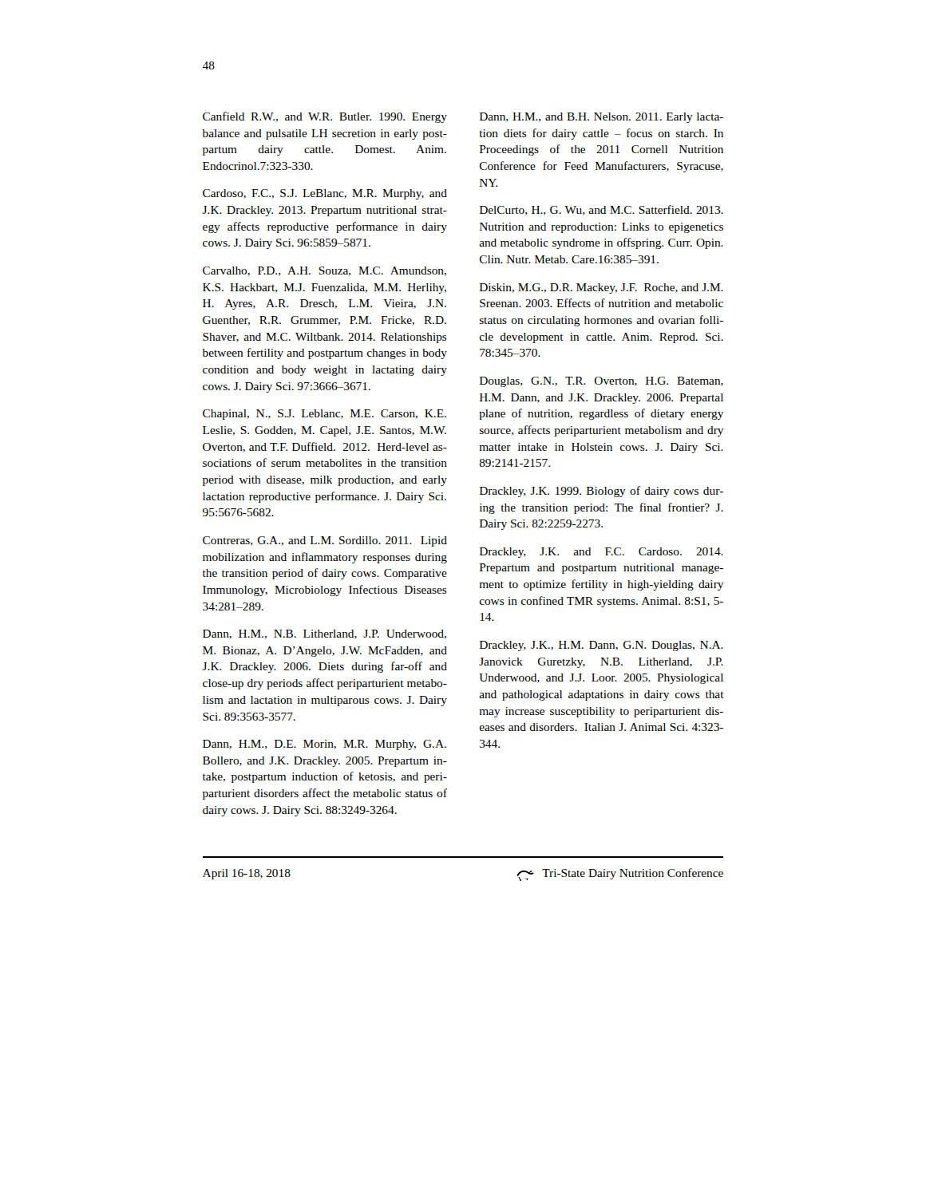48
Canfield R.W., and W.R. Butler. 1990. Energy balance and pulsatile LH secretion in early postpartum dairy cattle. Domest. Anim. Endocrinol.7:323-330.
Cardoso, F.C., S.J. LeBlanc, M.R. Murphy, and J.K. Drackley. 2013. Prepartum nutritional strategy affects reproductive performance in dairy cows. J. Dairy Sci. 96:5859–5871.
Carvalho, P.D., A.H. Souza, M.C. Amundson, K.S. Hackbart, M.J. Fuenzalida, M.M. Herlihy, H. Ayres, A.R. Dresch, L.M. Vieira, J.N. Guenther, R.R. Grummer, P.M. Fricke, R.D. Shaver, and M.C. Wiltbank. 2014. Relationships between fertility and postpartum changes in body condition and body weight in lactating dairy cows. J. Dairy Sci. 97:3666–3671.
Chapinal, N., S.J. Leblanc, M.E. Carson, K.E. Leslie, S. Godden, M. Capel, J.E. Santos, M.W. Overton, and T.F. Duffield. 2012. Herd-level associations of serum metabolites in the transition period with disease, milk production, and early lactation reproductive performance. J. Dairy Sci. 95:5676-5682.
Contreras, G.A., and L.M. Sordillo. 2011. Lipid mobilization and inflammatory responses during the transition period of dairy cows. Comparative Immunology, Microbiology Infectious Diseases 34:281–289.
Dann, H.M., N.B. Litherland, J.P. Underwood, M. Bionaz, A. D’Angelo, J.W. McFadden, and J.K. Drackley. 2006. Diets during far-off and close-up dry periods affect periparturient metabolism and lactation in multiparous cows. J. Dairy Sci. 89:3563-3577.
Dann, H.M., D.E. Morin, M.R. Murphy, G.A. Bollero, and J.K. Drackley. 2005. Prepartum intake, postpartum induction of ketosis, and periparturient disorders affect the metabolic status of dairy cows. J. Dairy Sci. 88:3249-3264.
Dann, H.M., and B.H. Nelson. 2011. Early lactation diets for dairy cattle – focus on starch. In Proceedings of the 2011 Cornell Nutrition Conference for Feed Manufacturers, Syracuse, NY.
DelCurto, H., G. Wu, and M.C. Satterfield. 2013. Nutrition and reproduction: Links to epigenetics and metabolic syndrome in offspring. Curr. Opin. Clin. Nutr. Metab. Care.16:385–391.
Diskin, M.G., D.R. Mackey, J.F. Roche, and J.M. Sreenan. 2003. Effects of nutrition and metabolic status on circulating hormones and ovarian follicle development in cattle. Anim. Reprod. Sci. 78:345–370.
Douglas, G.N., T.R. Overton, H.G. Bateman, H.M. Dann, and J.K. Drackley. 2006. Prepartal plane of nutrition, regardless of dietary energy source, affects periparturient metabolism and dry matter intake in Holstein cows. J. Dairy Sci. 89:2141-2157.
Drackley, J.K. 1999. Biology of dairy cows during the transition period: The final frontier? J. Dairy Sci. 82:2259-2273.
Drackley, J.K. and F.C. Cardoso. 2014. Prepartum and postpartum nutritional management to optimize fertility in high-yielding dairy cows in confined TMR systems. Animal. 8:S1, 5-14.
Drackley, J.K., H.M. Dann, G.N. Douglas, N.A. Janovick Guretzky, N.B. Litherland, J.P. Underwood, and J.J. Loor. 2005. Physiological and pathological adaptations in dairy cows that may increase susceptibility to periparturient diseases and disorders. Italian J. Animal Sci. 4:323-344.
April 16-18, 2018
Tri-State Dairy Nutrition Conference